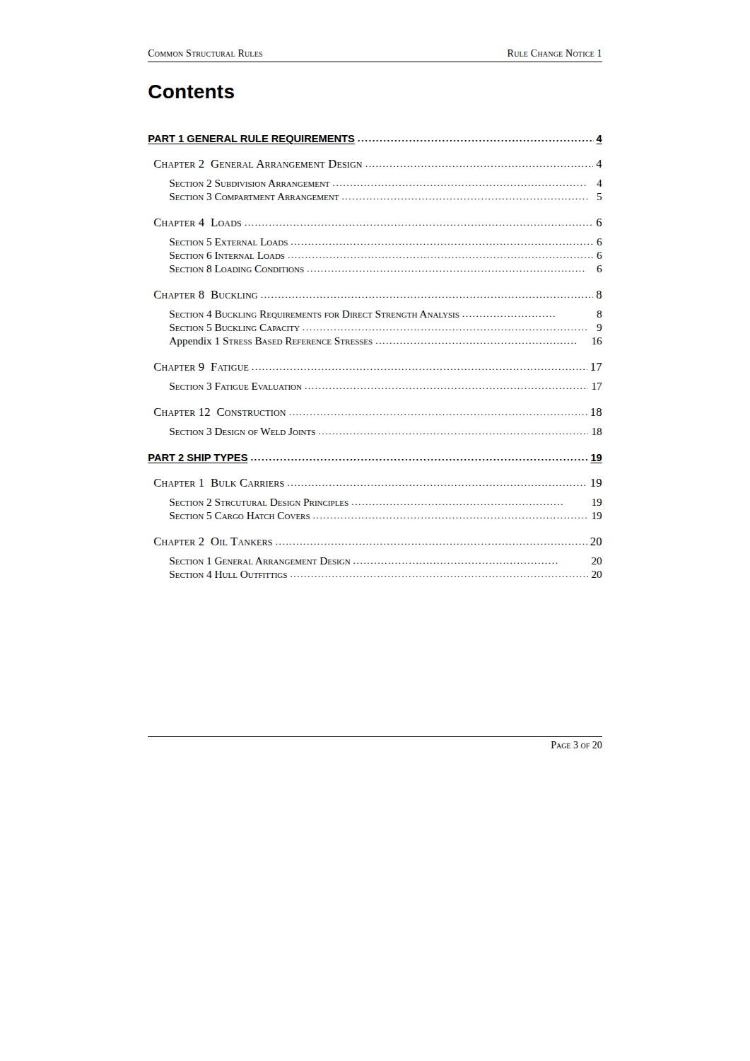Common Structural Rules
Rule Change Notice 1
Contents
PART 1 GENERAL RULE REQUIREMENTS .................................................................................................. 4
Chapter 2 General Arrangement Design ................................................................................. 4
Section 2 Subdivision Arrangement ......................................................................... 4
Section 3 Compartment Arrangement ....................................................................... 5
Chapter 4 Loads ................................................................................................................. 6
Section 5 External Loads ....................................................................................... 6
Section 6 Internal Loads ........................................................................................ 6
Section 8 Loading Conditions ................................................................................ 6
Chapter 8 Buckling ............................................................................................................. 8
Section 4 Buckling Requirements for Direct Strength Analysis ........................... 8
Section 5 Buckling Capacity .................................................................................. 9
Appendix 1 Stress Based Reference Stresses .......................................................... 16
Chapter 9 Fatigue ............................................................................................................... 17
Section 3 Fatigue Evaluation .................................................................................. 17
Chapter 12 Construction ..................................................................................................... 18
Section 3 Design of Weld Joints .............................................................................. 18
PART 2 SHIP TYPES ..................................................................................................................... 19
Chapter 1 Bulk Carriers ..................................................................................................... 19
Section 2 Strcutural Design Principles ............................................................. 19
Section 5 Cargo Hatch Covers ............................................................................... 19
Chapter 2 Oil Tankers ......................................................................................................... 20
Section 1 General Arrangement Design ........................................................... 20
Section 4 Hull Outfittigs ....................................................................................... 20
Page 3 of 20